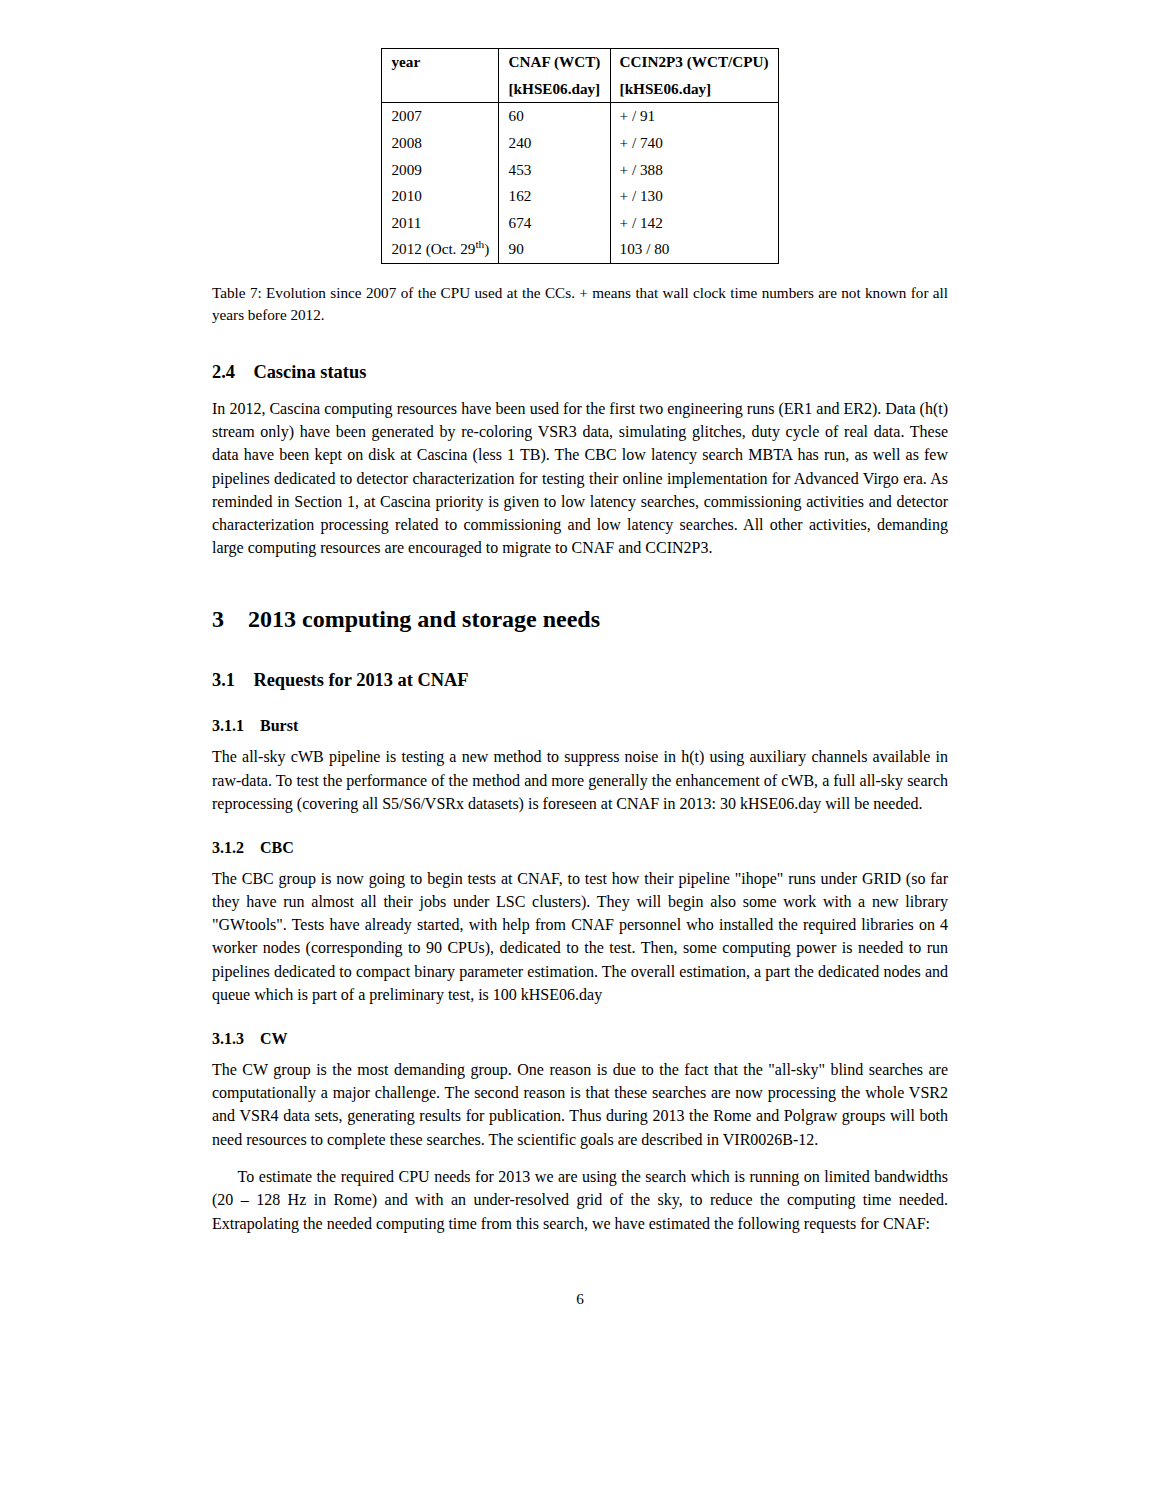| year | CNAF (WCT) | CCIN2P3 (WCT/CPU) |
| --- | --- | --- |
| | [kHSE06.day] | [kHSE06.day] |
| 2007 | 60 | + / 91 |
| 2008 | 240 | + / 740 |
| 2009 | 453 | + / 388 |
| 2010 | 162 | + / 130 |
| 2011 | 674 | + / 142 |
| 2012 (Oct. 29 th ) | 90 | 103 / 80 |
Table 7: Evolution since 2007 of the CPU used at the CCs. + means that wall clock time numbers are not known for all years before 2012.
2.4 Cascina status
In 2012, Cascina computing resources have been used for the first two engineering runs (ER1 and ER2). Data (h(t) stream only) have been generated by re-coloring VSR3 data, simulating glitches, duty cycle of real data. These data have been kept on disk at Cascina (less 1 TB). The CBC low latency search MBTA has run, as well as few pipelines dedicated to detector characterization for testing their online implementation for Advanced Virgo era. As reminded in Section 1, at Cascina priority is given to low latency searches, commissioning activities and detector characterization processing related to commissioning and low latency searches. All other activities, demanding large computing resources are encouraged to migrate to CNAF and CCIN2P3.
3 2013 computing and storage needs
3.1 Requests for 2013 at CNAF
3.1.1 Burst
The all-sky cWB pipeline is testing a new method to suppress noise in h(t) using auxiliary channels available in raw-data. To test the performance of the method and more generally the enhancement of cWB, a full all-sky search reprocessing (covering all S5/S6/VSRx datasets) is foreseen at CNAF in 2013: 30 kHSE06.day will be needed.
3.1.2 CBC
The CBC group is now going to begin tests at CNAF, to test how their pipeline "ihope" runs under GRID (so far they have run almost all their jobs under LSC clusters). They will begin also some work with a new library "GWtools". Tests have already started, with help from CNAF personnel who installed the required libraries on 4 worker nodes (corresponding to 90 CPUs), dedicated to the test. Then, some computing power is needed to run pipelines dedicated to compact binary parameter estimation. The overall estimation, a part the dedicated nodes and queue which is part of a preliminary test, is 100 kHSE06.day
3.1.3 CW
The CW group is the most demanding group. One reason is due to the fact that the "all-sky" blind searches are computationally a major challenge. The second reason is that these searches are now processing the whole VSR2 and VSR4 data sets, generating results for publication. Thus during 2013 the Rome and Polgraw groups will both need resources to complete these searches. The scientific goals are described in VIR0026B-12.
To estimate the required CPU needs for 2013 we are using the search which is running on limited bandwidths (20 – 128 Hz in Rome) and with an under-resolved grid of the sky, to reduce the computing time needed. Extrapolating the needed computing time from this search, we have estimated the following requests for CNAF:
6